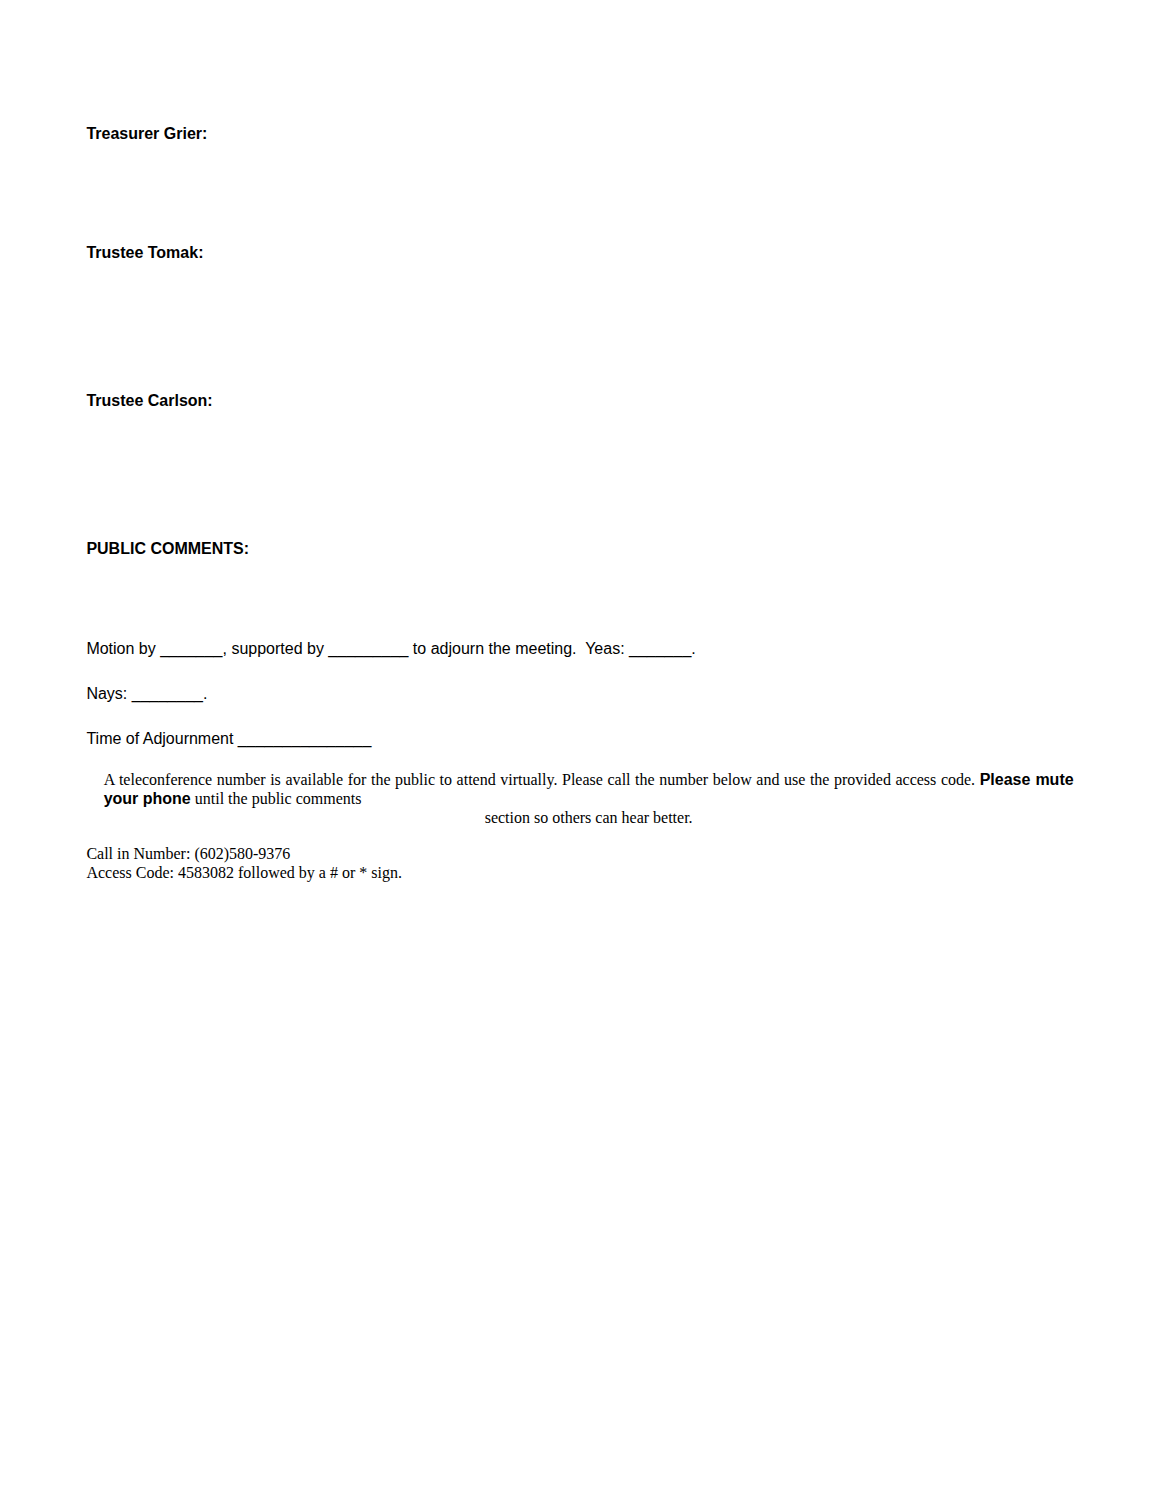Treasurer Grier:
Trustee Tomak:
Trustee Carlson:
PUBLIC COMMENTS:
Motion by _______, supported by _________ to adjourn the meeting. Yeas: _______.
Nays: ________.
Time of Adjournment _______________
A teleconference number is available for the public to attend virtually. Please call the number below and use the provided access code. Please mute your phone until the public comments section so others can hear better.
Call in Number: (602)580-9376
Access Code: 4583082 followed by a # or * sign.